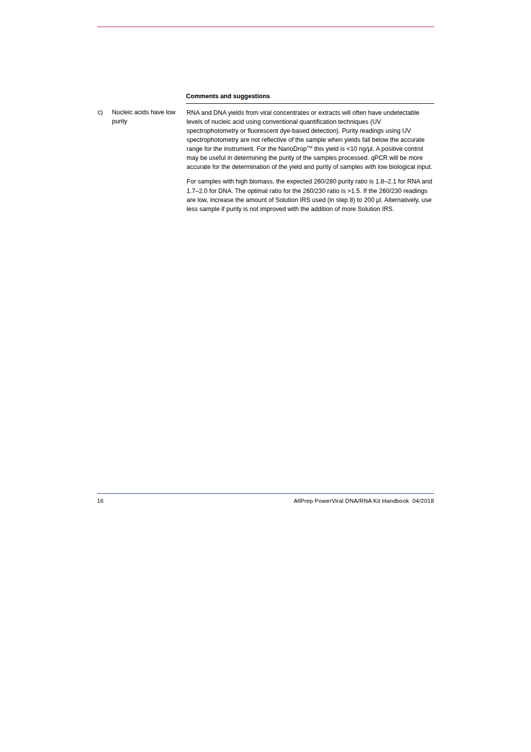| | | Comments and suggestions |
| --- | --- | --- |
| c) | Nucleic acids have low purity | RNA and DNA yields from viral concentrates or extracts will often have undetectable levels of nucleic acid using conventional quantification techniques (UV spectrophotometry or fluorescent dye-based detection). Purity readings using UV spectrophotometry are not reflective of the sample when yields fall below the accurate range for the instrument. For the NanoDrop TM this yield is <10 ng/µl. A positive control may be useful in determining the purity of the samples processed. qPCR will be more accurate for the determination of the yield and purity of samples with low biological input. For samples with high biomass, the expected 260/280 purity ratio is 1.8–2.1 for RNA and 1.7–2.0 for DNA. The optimal ratio for the 260/230 ratio is >1.5. If the 260/230 readings are low, increase the amount of Solution IRS used (in step 8) to 200 µl. Alternatively, use less sample if purity is not improved with the addition of more Solution IRS. |
16
AllPrep PowerViral DNA/RNA Kit Handbook 04/2018